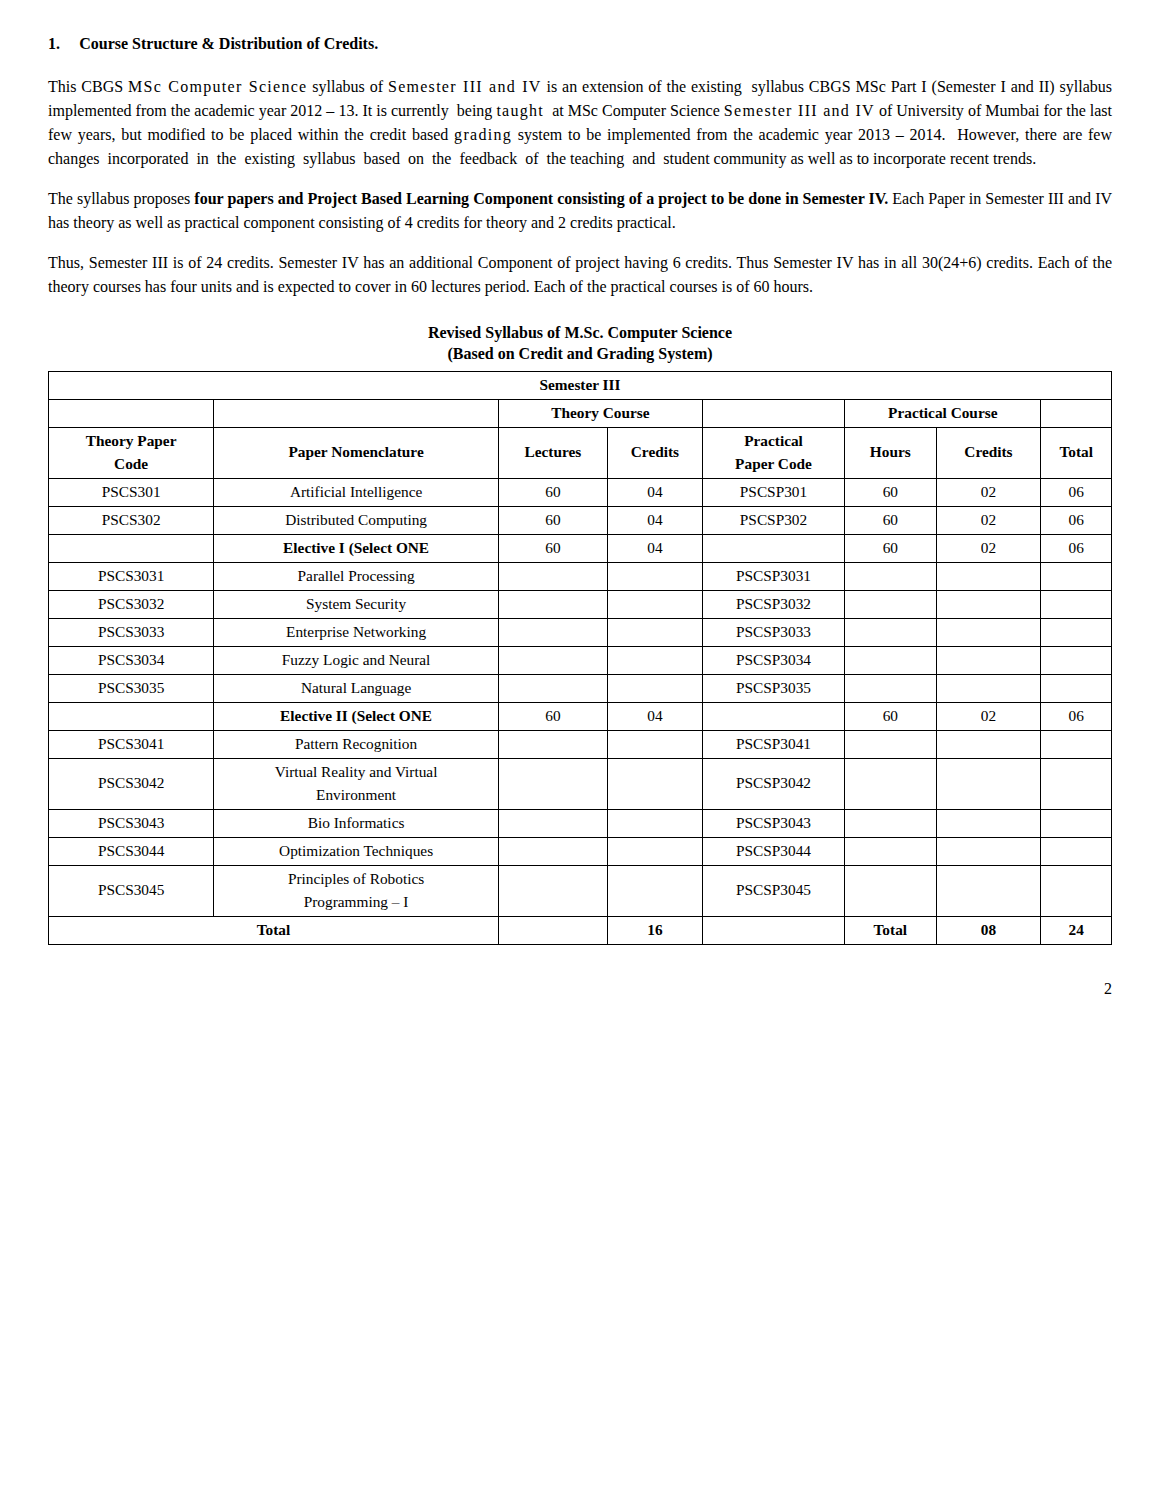1. Course Structure & Distribution of Credits.
This CBGS MSc Computer Science syllabus of Semester III and IV is an extension of the existing syllabus CBGS MSc Part I (Semester I and II) syllabus implemented from the academic year 2012 – 13. It is currently being taught at MSc Computer Science Semester III and IV of University of Mumbai for the last few years, but modified to be placed within the credit based grading system to be implemented from the academic year 2013 – 2014. However, there are few changes incorporated in the existing syllabus based on the feedback of the teaching and student community as well as to incorporate recent trends.
The syllabus proposes four papers and Project Based Learning Component consisting of a project to be done in Semester IV. Each Paper in Semester III and IV has theory as well as practical component consisting of 4 credits for theory and 2 credits practical.
Thus, Semester III is of 24 credits. Semester IV has an additional Component of project having 6 credits. Thus Semester IV has in all 30(24+6) credits. Each of the theory courses has four units and is expected to cover in 60 lectures period. Each of the practical courses is of 60 hours.
Revised Syllabus of M.Sc. Computer Science
(Based on Credit and Grading System)
| Semester III |
| | | Theory Course | | Practical Course | |
| Theory Paper Code | Paper Nomenclature | Lectures | Credits | Practical Paper Code | Hours | Credits | Total |
| PSCS301 | Artificial Intelligence | 60 | 04 | PSCSP301 | 60 | 02 | 06 |
| PSCS302 | Distributed Computing | 60 | 04 | PSCSP302 | 60 | 02 | 06 |
| | Elective I (Select ONE | 60 | 04 | | 60 | 02 | 06 |
| PSCS3031 | Parallel Processing | | | PSCSP3031 | | | |
| PSCS3032 | System Security | | | PSCSP3032 | | | |
| PSCS3033 | Enterprise Networking | | | PSCSP3033 | | | |
| PSCS3034 | Fuzzy Logic and Neural | | | PSCSP3034 | | | |
| PSCS3035 | Natural Language | | | PSCSP3035 | | | |
| | Elective II (Select ONE | 60 | 04 | | 60 | 02 | 06 |
| PSCS3041 | Pattern Recognition | | | PSCSP3041 | | | |
| PSCS3042 | Virtual Reality and Virtual Environment | | | PSCSP3042 | | | |
| PSCS3043 | Bio Informatics | | | PSCSP3043 | | | |
| PSCS3044 | Optimization Techniques | | | PSCSP3044 | | | |
| PSCS3045 | Principles of Robotics Programming – I | | | PSCSP3045 | | | |
| Total | | 16 | | Total | 08 | 24 |
2